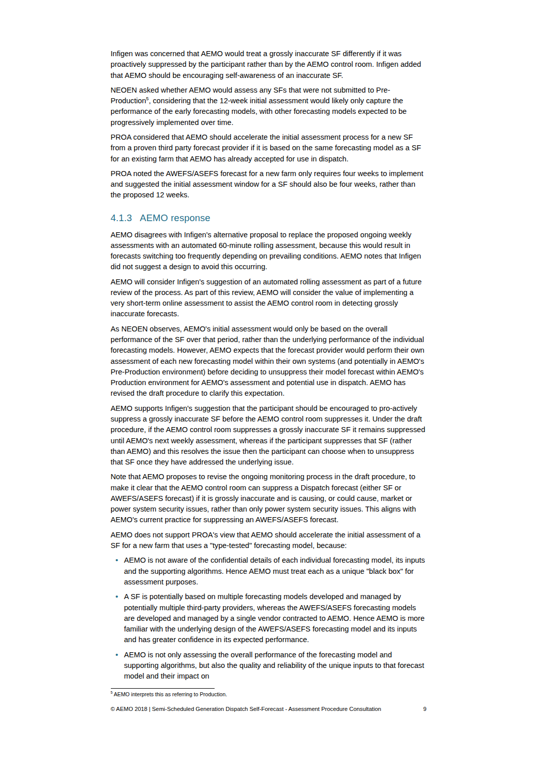Infigen was concerned that AEMO would treat a grossly inaccurate SF differently if it was proactively suppressed by the participant rather than by the AEMO control room. Infigen added that AEMO should be encouraging self-awareness of an inaccurate SF.
NEOEN asked whether AEMO would assess any SFs that were not submitted to Pre-Production5, considering that the 12-week initial assessment would likely only capture the performance of the early forecasting models, with other forecasting models expected to be progressively implemented over time.
PROA considered that AEMO should accelerate the initial assessment process for a new SF from a proven third party forecast provider if it is based on the same forecasting model as a SF for an existing farm that AEMO has already accepted for use in dispatch.
PROA noted the AWEFS/ASEFS forecast for a new farm only requires four weeks to implement and suggested the initial assessment window for a SF should also be four weeks, rather than the proposed 12 weeks.
4.1.3 AEMO response
AEMO disagrees with Infigen's alternative proposal to replace the proposed ongoing weekly assessments with an automated 60-minute rolling assessment, because this would result in forecasts switching too frequently depending on prevailing conditions. AEMO notes that Infigen did not suggest a design to avoid this occurring.
AEMO will consider Infigen's suggestion of an automated rolling assessment as part of a future review of the process. As part of this review, AEMO will consider the value of implementing a very short-term online assessment to assist the AEMO control room in detecting grossly inaccurate forecasts.
As NEOEN observes, AEMO's initial assessment would only be based on the overall performance of the SF over that period, rather than the underlying performance of the individual forecasting models. However, AEMO expects that the forecast provider would perform their own assessment of each new forecasting model within their own systems (and potentially in AEMO's Pre-Production environment) before deciding to unsuppress their model forecast within AEMO's Production environment for AEMO's assessment and potential use in dispatch. AEMO has revised the draft procedure to clarify this expectation.
AEMO supports Infigen's suggestion that the participant should be encouraged to pro-actively suppress a grossly inaccurate SF before the AEMO control room suppresses it. Under the draft procedure, if the AEMO control room suppresses a grossly inaccurate SF it remains suppressed until AEMO's next weekly assessment, whereas if the participant suppresses that SF (rather than AEMO) and this resolves the issue then the participant can choose when to unsuppress that SF once they have addressed the underlying issue.
Note that AEMO proposes to revise the ongoing monitoring process in the draft procedure, to make it clear that the AEMO control room can suppress a Dispatch forecast (either SF or AWEFS/ASEFS forecast) if it is grossly inaccurate and is causing, or could cause, market or power system security issues, rather than only power system security issues. This aligns with AEMO's current practice for suppressing an AWEFS/ASEFS forecast.
AEMO does not support PROA's view that AEMO should accelerate the initial assessment of a SF for a new farm that uses a "type-tested" forecasting model, because:
AEMO is not aware of the confidential details of each individual forecasting model, its inputs and the supporting algorithms. Hence AEMO must treat each as a unique "black box" for assessment purposes.
A SF is potentially based on multiple forecasting models developed and managed by potentially multiple third-party providers, whereas the AWEFS/ASEFS forecasting models are developed and managed by a single vendor contracted to AEMO. Hence AEMO is more familiar with the underlying design of the AWEFS/ASEFS forecasting model and its inputs and has greater confidence in its expected performance.
AEMO is not only assessing the overall performance of the forecasting model and supporting algorithms, but also the quality and reliability of the unique inputs to that forecast model and their impact on
5 AEMO interprets this as referring to Production.
© AEMO 2018 | Semi-Scheduled Generation Dispatch Self-Forecast - Assessment Procedure Consultation
9